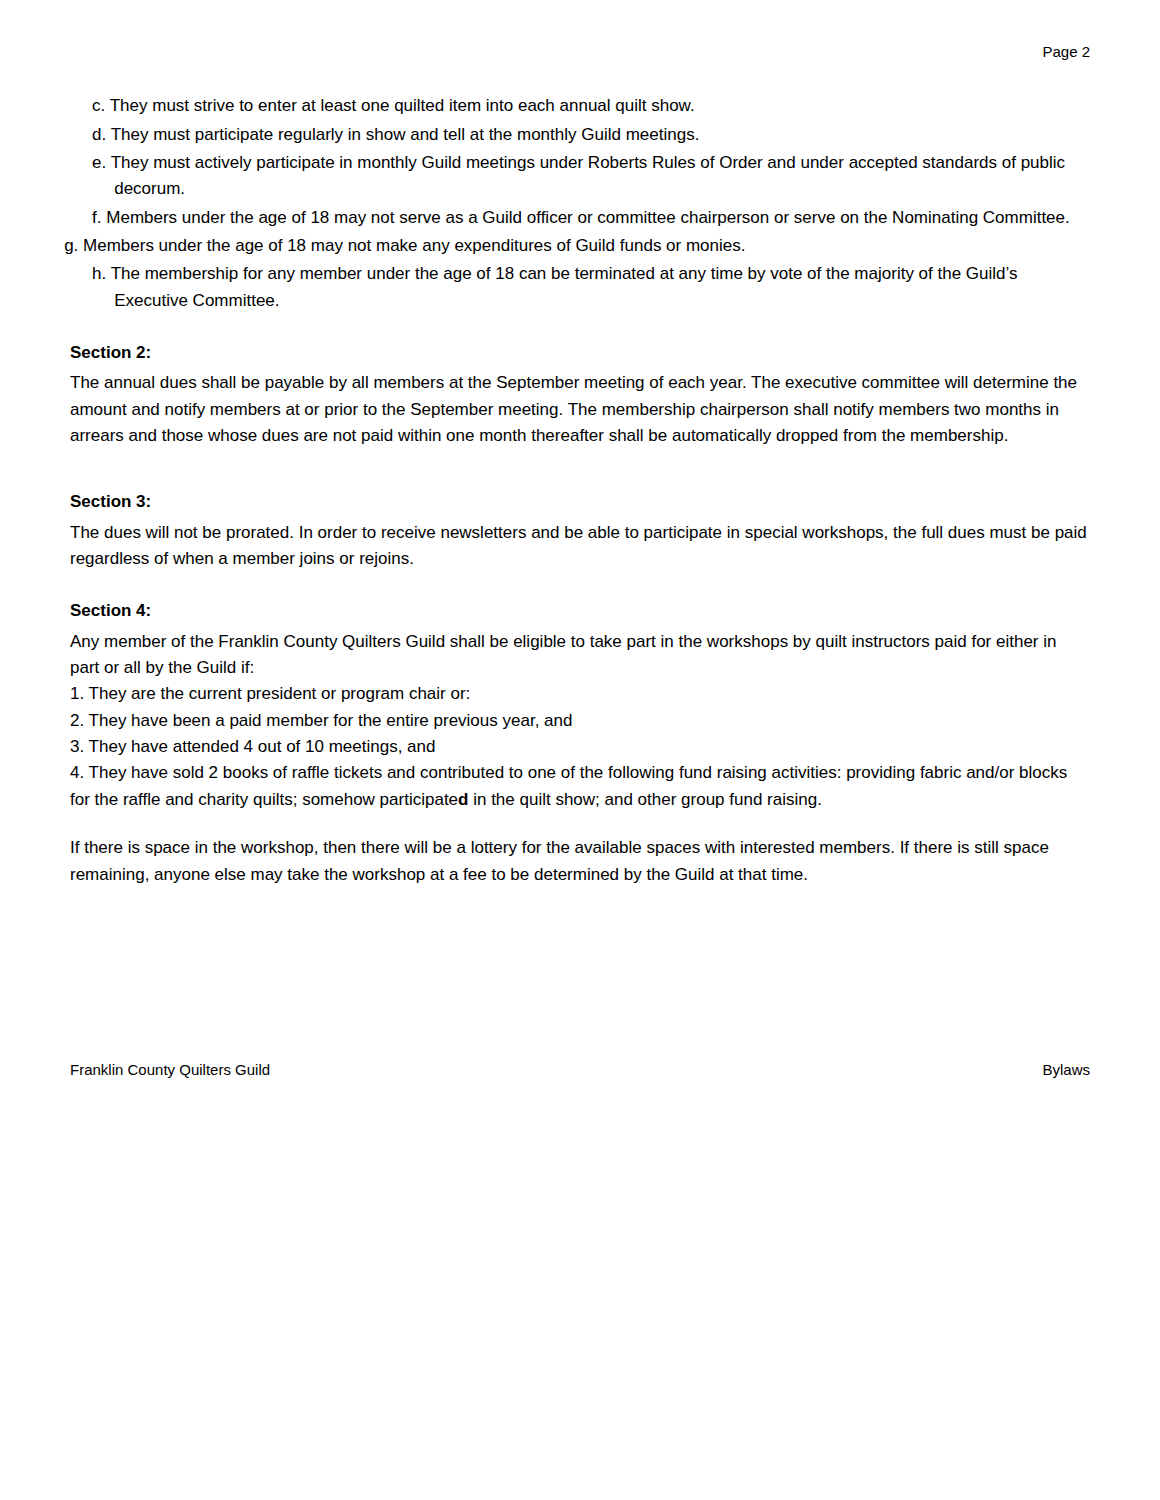Page 2
c. They must strive to enter at least one quilted item into each annual quilt show.
d. They must participate regularly in show and tell at the monthly Guild meetings.
e. They must actively participate in monthly Guild meetings under Roberts Rules of Order and under accepted standards of public decorum.
f. Members under the age of 18 may not serve as a Guild officer or committee chairperson or serve on the Nominating Committee.
g. Members under the age of 18 may not make any expenditures of Guild funds or monies.
h. The membership for any member under the age of 18 can be terminated at any time by vote of the majority of the Guild’s Executive Committee.
Section 2:
The annual dues shall be payable by all members at the September meeting of each year. The executive committee will determine the amount and notify members at or prior to the September meeting. The membership chairperson shall notify members two months in arrears and those whose dues are not paid within one month thereafter shall be automatically dropped from the membership.
Section 3:
The dues will not be prorated. In order to receive newsletters and be able to participate in special workshops, the full dues must be paid regardless of when a member joins or rejoins.
Section 4:
Any member of the Franklin County Quilters Guild shall be eligible to take part in the workshops by quilt instructors paid for either in part or all by the Guild if:
1. They are the current president or program chair or:
2. They have been a paid member for the entire previous year, and
3. They have attended 4 out of 10 meetings, and
4. They have sold 2 books of raffle tickets and contributed to one of the following fund raising activities: providing fabric and/or blocks for the raffle and charity quilts; somehow participated in the quilt show; and other group fund raising.
If there is space in the workshop, then there will be a lottery for the available spaces with interested members. If there is still space remaining, anyone else may take the workshop at a fee to be determined by the Guild at that time.
Franklin County Quilters Guild Bylaws